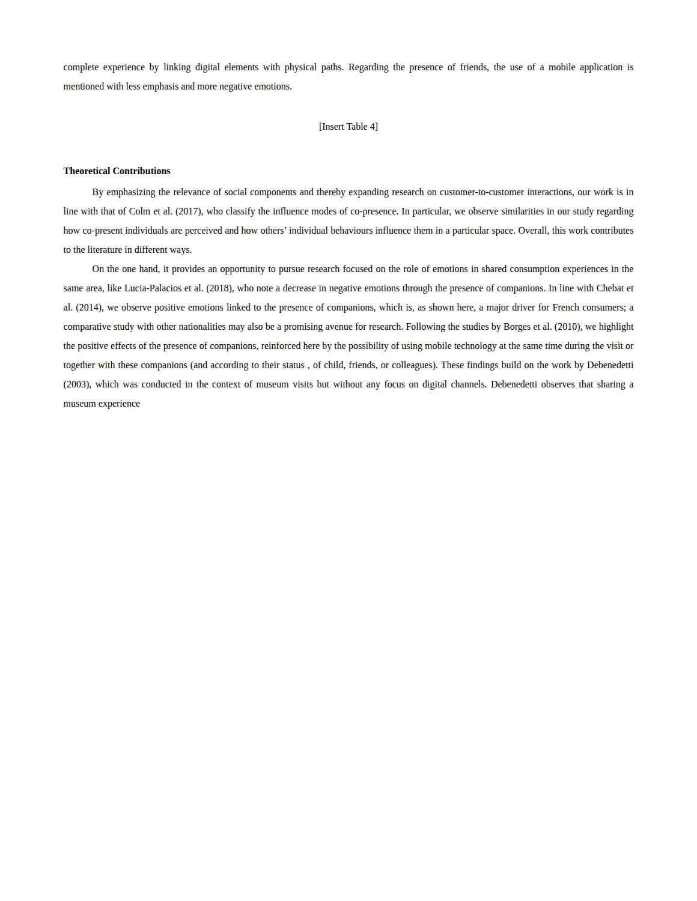complete experience by linking digital elements with physical paths. Regarding the presence of friends, the use of a mobile application is mentioned with less emphasis and more negative emotions.
[Insert Table 4]
Theoretical Contributions
By emphasizing the relevance of social components and thereby expanding research on customer-to-customer interactions, our work is in line with that of Colm et al. (2017), who classify the influence modes of co-presence. In particular, we observe similarities in our study regarding how co-present individuals are perceived and how others’ individual behaviours influence them in a particular space. Overall, this work contributes to the literature in different ways.
On the one hand, it provides an opportunity to pursue research focused on the role of emotions in shared consumption experiences in the same area, like Lucia-Palacios et al. (2018), who note a decrease in negative emotions through the presence of companions. In line with Chebat et al. (2014), we observe positive emotions linked to the presence of companions, which is, as shown here, a major driver for French consumers; a comparative study with other nationalities may also be a promising avenue for research. Following the studies by Borges et al. (2010), we highlight the positive effects of the presence of companions, reinforced here by the possibility of using mobile technology at the same time during the visit or together with these companions (and according to their status , of child, friends, or colleagues). These findings build on the work by Debenedetti (2003), which was conducted in the context of museum visits but without any focus on digital channels. Debenedetti observes that sharing a museum experience